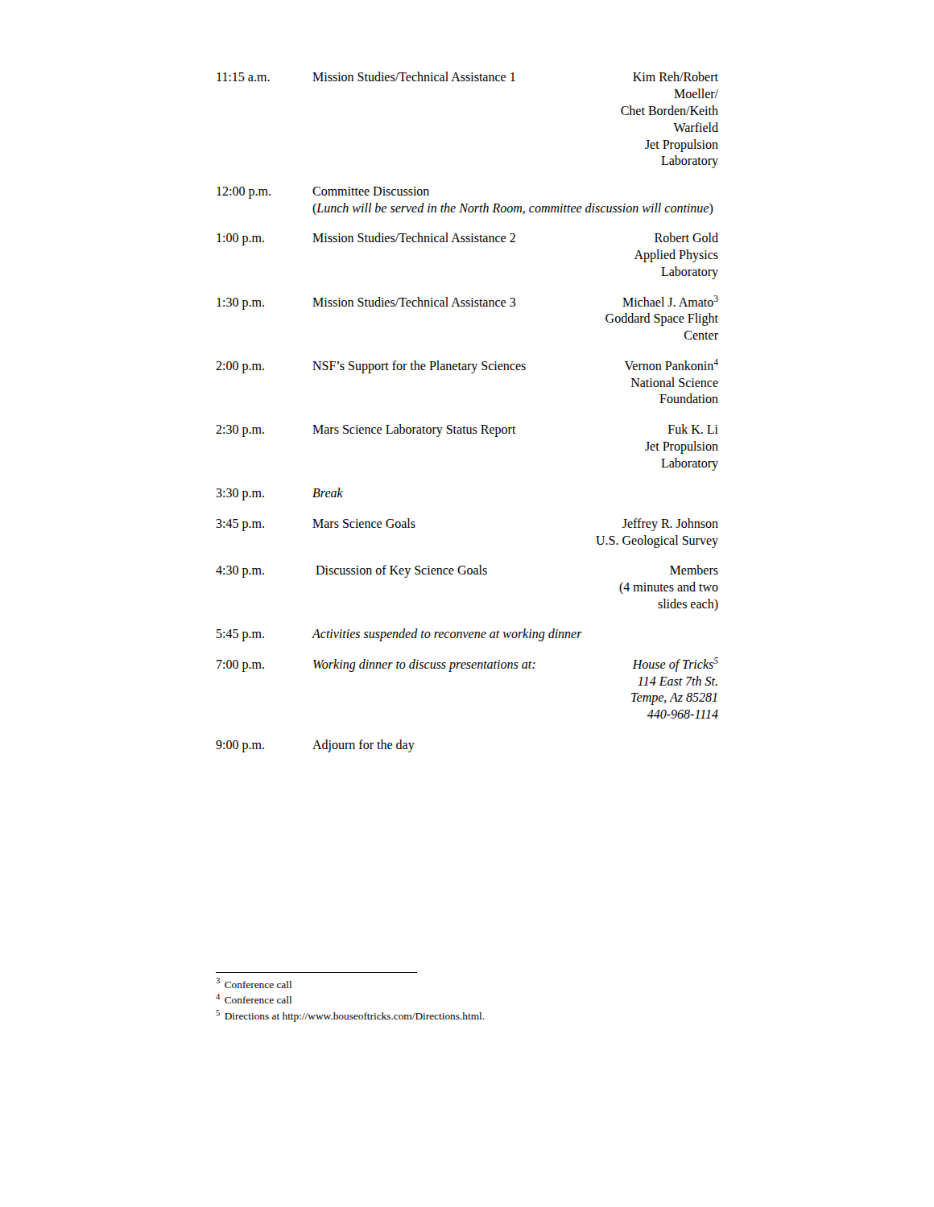| 11:15 a.m. | Mission Studies/Technical Assistance 1 | Kim Reh/Robert Moeller/ Chet Borden/Keith Warfield Jet Propulsion Laboratory |
| 12:00 p.m. | Committee Discussion ( Lunch will be served in the North Room, committee discussion will continue ) |
| 1:00 p.m. | Mission Studies/Technical Assistance 2 | Robert Gold Applied Physics Laboratory |
| 1:30 p.m. | Mission Studies/Technical Assistance 3 | Michael J. Amato 3 Goddard Space Flight Center |
| 2:00 p.m. | NSF’s Support for the Planetary Sciences | Vernon Pankonin 4 National Science Foundation |
| 2:30 p.m. | Mars Science Laboratory Status Report | Fuk K. Li Jet Propulsion Laboratory |
| 3:30 p.m. | Break |
| 3:45 p.m. | Mars Science Goals | Jeffrey R. Johnson U.S. Geological Survey |
| 4:30 p.m. | Discussion of Key Science Goals | Members (4 minutes and two slides each) |
| 5:45 p.m. | Activities suspended to reconvene at working dinner |
| 7:00 p.m. | Working dinner to discuss presentations at: | House of Tricks 5 114 East 7th St. Tempe, Az 85281 440-968-1114 |
| 9:00 p.m. | Adjourn for the day |
3 Conference call
4 Conference call
5 Directions at http://www.houseoftricks.com/Directions.html.